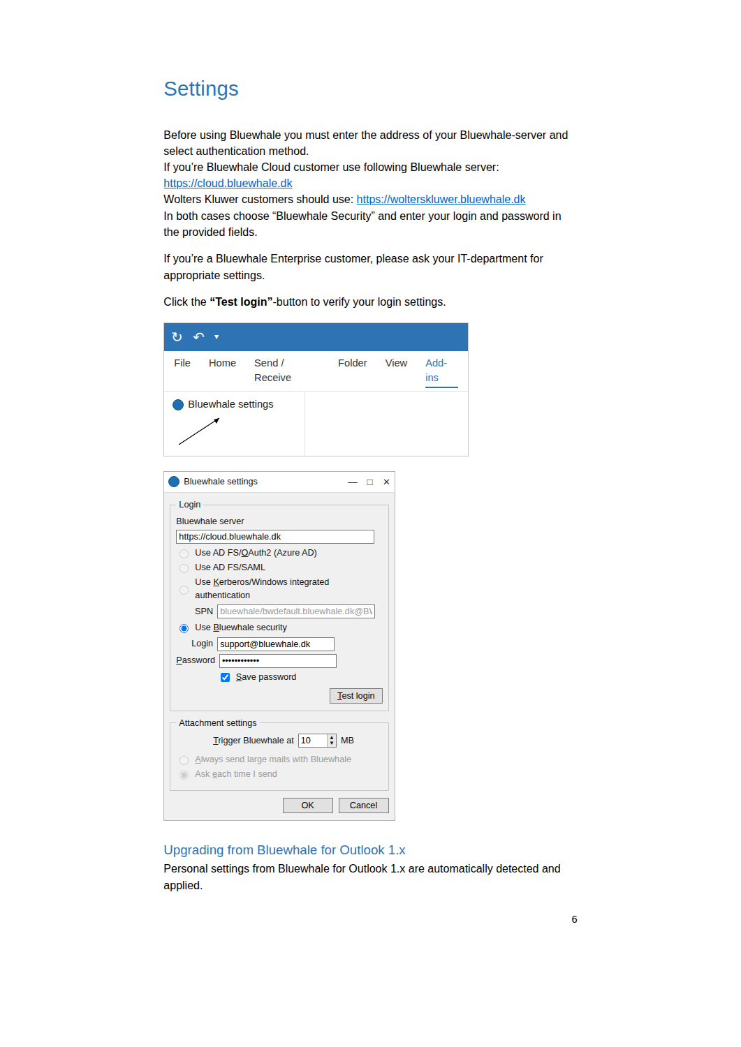Settings
Before using Bluewhale you must enter the address of your Bluewhale-server and select authentication method.
If you’re Bluewhale Cloud customer use following Bluewhale server: https://cloud.bluewhale.dk
Wolters Kluwer customers should use: https://wolterskluwer.bluewhale.dk
In both cases choose “Bluewhale Security” and enter your login and password in the provided fields.
If you’re a Bluewhale Enterprise customer, please ask your IT-department for appropriate settings.
Click the “Test login”-button to verify your login settings.
↻ ↶ ▾
File Home Send / Receive Folder View Add-ins
Bluewhale settings
Bluewhale settings
—□✕
Login
Bluewhale server
Use AD FS/OAuth2 (Azure AD)
Use AD FS/SAML
Use Kerberos/Windows integrated authentication
SPN
Use Bluewhale security
Login
Password
Save password
Test login
Attachment settings
Trigger Bluewhale at ▲▼ MB
Always send large mails with Bluewhale
Ask each time I send
OK Cancel
Upgrading from Bluewhale for Outlook 1.x
Personal settings from Bluewhale for Outlook 1.x are automatically detected and applied.
6